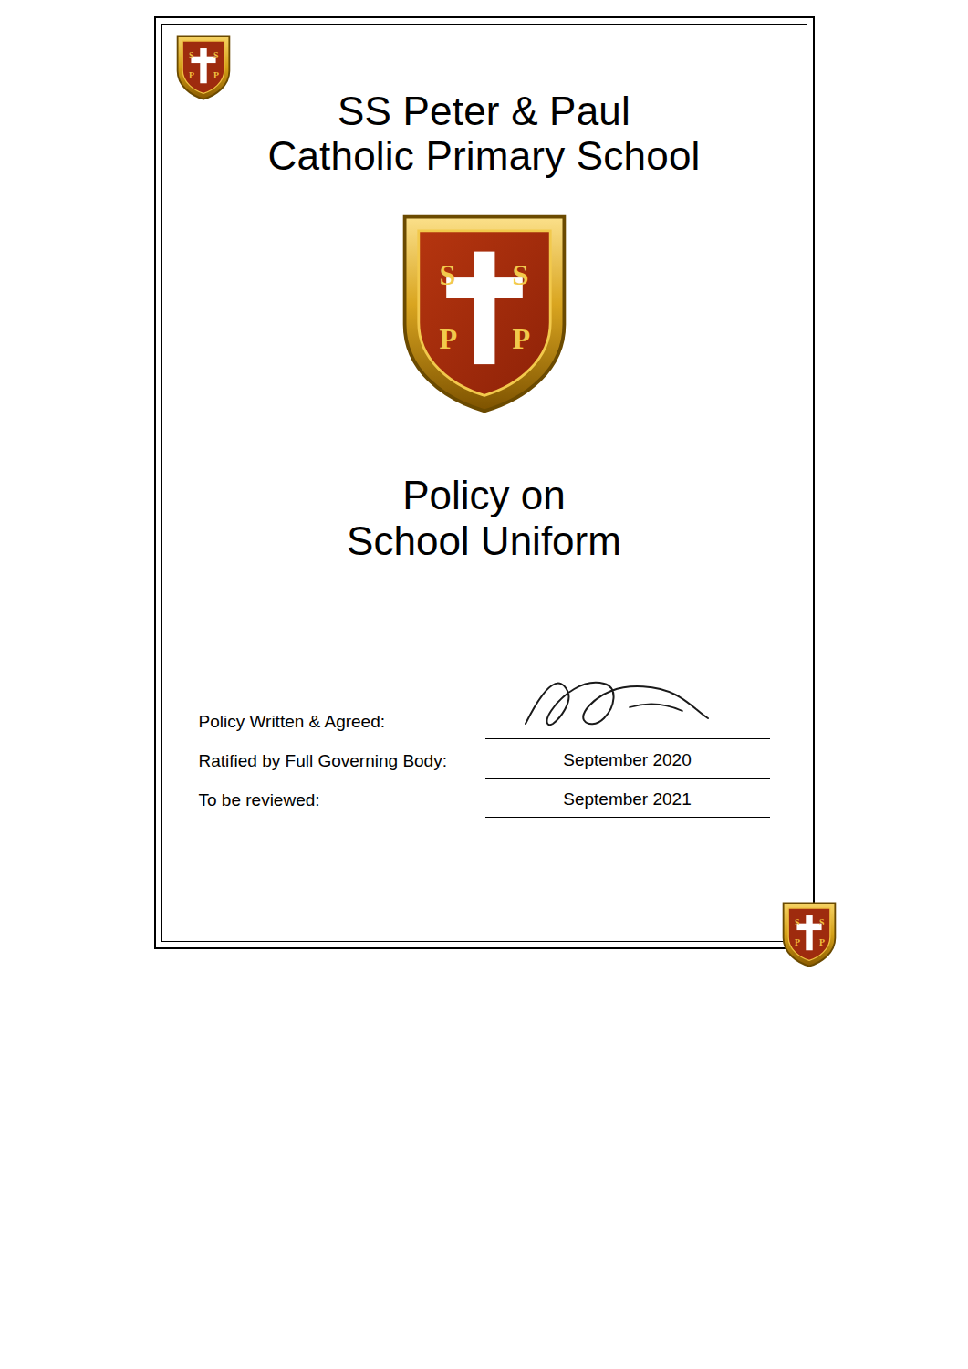S S P P
SS Peter & Paul
Catholic Primary School
S S P P
Policy on
School Uniform
| Policy Written & Agreed: | |
| Ratified by Full Governing Body: | September 2020 |
| To be reviewed: | September 2021 |
S S P P